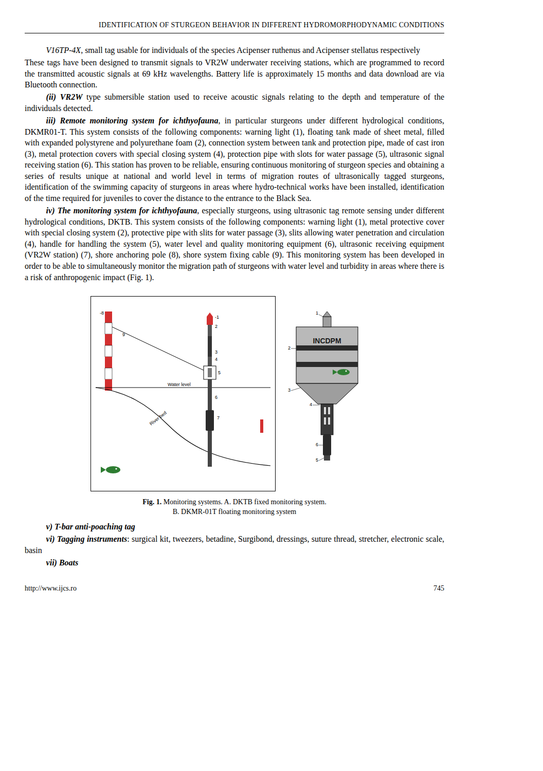IDENTIFICATION OF STURGEON BEHAVIOR IN DIFFERENT HYDROMORPHODYNAMIC CONDITIONS
V16TP-4X, small tag usable for individuals of the species Acipenser ruthenus and Acipenser stellatus respectively
These tags have been designed to transmit signals to VR2W underwater receiving stations, which are programmed to record the transmitted acoustic signals at 69 kHz wavelengths. Battery life is approximately 15 months and data download are via Bluetooth connection.
(ii) VR2W type submersible station used to receive acoustic signals relating to the depth and temperature of the individuals detected.
iii) Remote monitoring system for ichthyofauna, in particular sturgeons under different hydrological conditions, DKMR01-T. This system consists of the following components: warning light (1), floating tank made of sheet metal, filled with expanded polystyrene and polyurethane foam (2), connection system between tank and protection pipe, made of cast iron (3), metal protection covers with special closing system (4), protection pipe with slots for water passage (5), ultrasonic signal receiving station (6). This station has proven to be reliable, ensuring continuous monitoring of sturgeon species and obtaining a series of results unique at national and world level in terms of migration routes of ultrasonically tagged sturgeons, identification of the swimming capacity of sturgeons in areas where hydro-technical works have been installed, identification of the time required for juveniles to cover the distance to the entrance to the Black Sea.
iv) The monitoring system for ichthyofauna, especially sturgeons, using ultrasonic tag remote sensing under different hydrological conditions, DKTB. This system consists of the following components: warning light (1), metal protective cover with special closing system (2), protective pipe with slits for water passage (3), slits allowing water penetration and circulation (4), handle for handling the system (5), water level and quality monitoring equipment (6), ultrasonic receiving equipment (VR2W station) (7), shore anchoring pole (8), shore system fixing cable (9). This monitoring system has been developed in order to be able to simultaneously monitor the migration path of sturgeons with water level and turbidity in areas where there is a risk of anthropogenic impact (Fig. 1).
-8 9 Water level River bed -1 2 3 4 5 6 7 INCDPM 1 2 3 4 6 5
Fig. 1. Monitoring systems. A. DKTB fixed monitoring system.
B. DKMR-01T floating monitoring system
v) T-bar anti-poaching tag
vi) Tagging instruments: surgical kit, tweezers, betadine, Surgibond, dressings, suture thread, stretcher, electronic scale, basin
vii) Boats
http://www.ijcs.ro 745